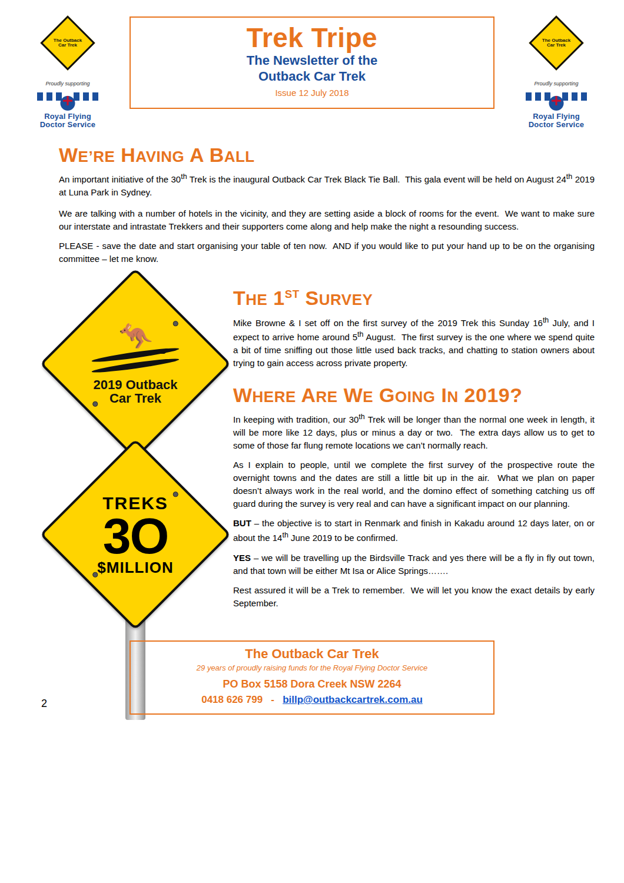The Outback
Car Trek
Proudly supporting
Royal Flying
Doctor Service
Trek Tripe
The Newsletter of the
Outback Car Trek
Issue 12 July 2018
The Outback
Car Trek
Proudly supporting
Royal Flying
Doctor Service
WE’RE HAVING A BALL
An important initiative of the 30th Trek is the inaugural Outback Car Trek Black Tie Ball. This gala event will be held on August 24th 2019 at Luna Park in Sydney.
We are talking with a number of hotels in the vicinity, and they are setting aside a block of rooms for the event. We want to make sure our interstate and intrastate Trekkers and their supporters come along and help make the night a resounding success.
PLEASE - save the date and start organising your table of ten now. AND if you would like to put your hand up to be on the organising committee – let me know.
🦘
2019 Outback
Car Trek
TREKS
3O
$MILLION
THE 1ST SURVEY
Mike Browne & I set off on the first survey of the 2019 Trek this Sunday 16th July, and I expect to arrive home around 5th August. The first survey is the one where we spend quite a bit of time sniffing out those little used back tracks, and chatting to station owners about trying to gain access across private property.
WHERE ARE WE GOING IN 2019?
In keeping with tradition, our 30th Trek will be longer than the normal one week in length, it will be more like 12 days, plus or minus a day or two. The extra days allow us to get to some of those far flung remote locations we can’t normally reach.
As I explain to people, until we complete the first survey of the prospective route the overnight towns and the dates are still a little bit up in the air. What we plan on paper doesn’t always work in the real world, and the domino effect of something catching us off guard during the survey is very real and can have a significant impact on our planning.
BUT – the objective is to start in Renmark and finish in Kakadu around 12 days later, on or about the 14th June 2019 to be confirmed.
YES – we will be travelling up the Birdsville Track and yes there will be a fly in fly out town, and that town will be either Mt Isa or Alice Springs…….
Rest assured it will be a Trek to remember. We will let you know the exact details by early September.
2
The Outback Car Trek
29 years of proudly raising funds for the Royal Flying Doctor Service
PO Box 5158 Dora Creek NSW 2264
0418 626 799 - billp@outbackcartrek.com.au